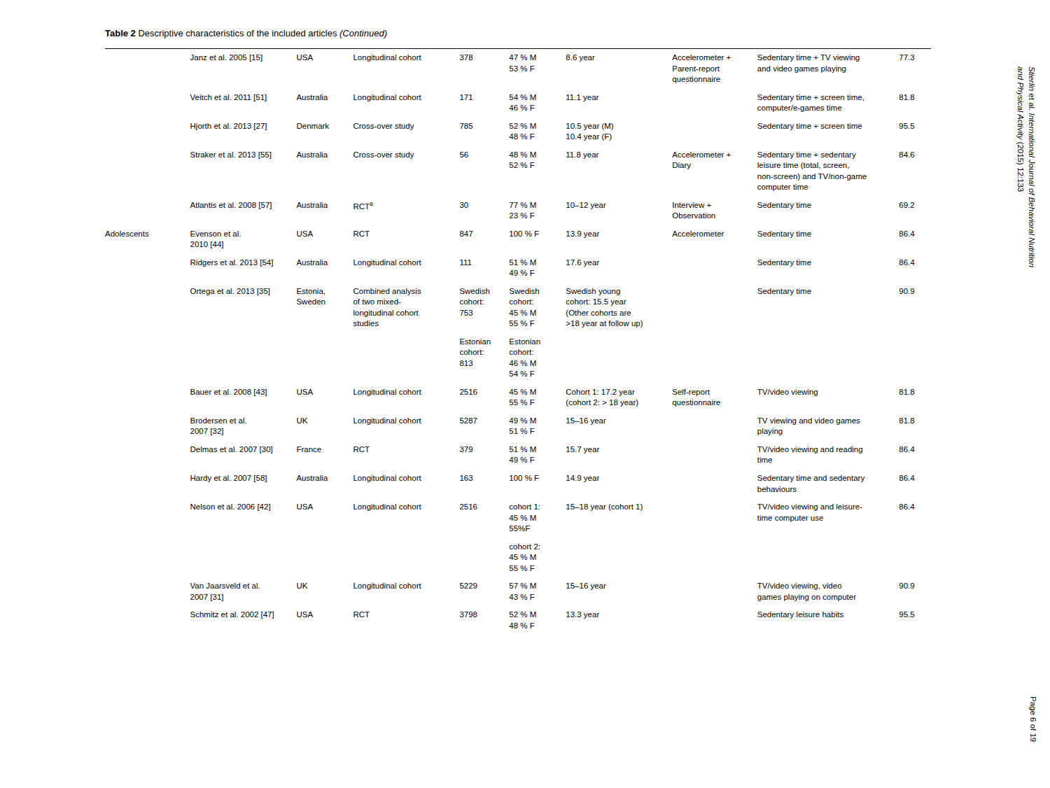Table 2 Descriptive characteristics of the included articles (Continued)
| | Janz et al. 2005 [15] | USA | Longitudinal cohort | 378 | 47 % M 53 % F | 8.6 year | Accelerometer + Parent-report questionnaire | Sedentary time + TV viewing and video games playing | 77.3 |
| | Veitch et al. 2011 [51] | Australia | Longitudinal cohort | 171 | 54 % M 46 % F | 11.1 year | | Sedentary time + screen time, computer/e-games time | 81.8 |
| | Hjorth et al. 2013 [27] | Denmark | Cross-over study | 785 | 52 % M 48 % F | 10.5 year (M) 10.4 year (F) | | Sedentary time + screen time | 95.5 |
| | Straker et al. 2013 [55] | Australia | Cross-over study | 56 | 48 % M 52 % F | 11.8 year | Accelerometer + Diary | Sedentary time + sedentary leisure time (total, screen, non-screen) and TV/non-game computer time | 84.6 |
| | Atlantis et al. 2008 [57] | Australia | RCT a | 30 | 77 % M 23 % F | 10–12 year | Interview + Observation | Sedentary time | 69.2 |
| Adolescents | Evenson et al. 2010 [44] | USA | RCT | 847 | 100 % F | 13.9 year | Accelerometer | Sedentary time | 86.4 |
| | Ridgers et al. 2013 [54] | Australia | Longitudinal cohort | 111 | 51 % M 49 % F | 17.6 year | | Sedentary time | 86.4 |
| | Ortega et al. 2013 [35] | Estonia, Sweden | Combined analysis of two mixed- longitudinal cohort studies | Swedish cohort: 753 | Swedish cohort: 45 % M 55 % F | Swedish young cohort: 15.5 year (Other cohorts are >18 year at follow up) | | Sedentary time | 90.9 |
| | | | | Estonian cohort: 813 | Estonian cohort: 46 % M 54 % F | | | | |
| | Bauer et al. 2008 [43] | USA | Longitudinal cohort | 2516 | 45 % M 55 % F | Cohort 1: 17.2 year (cohort 2: > 18 year) | Self-report questionnaire | TV/video viewing | 81.8 |
| | Brodersen et al. 2007 [32] | UK | Longitudinal cohort | 5287 | 49 % M 51 % F | 15–16 year | | TV viewing and video games playing | 81.8 |
| | Delmas et al. 2007 [30] | France | RCT | 379 | 51 % M 49 % F | 15.7 year | | TV/video viewing and reading time | 86.4 |
| | Hardy et al. 2007 [58] | Australia | Longitudinal cohort | 163 | 100 % F | 14.9 year | | Sedentary time and sedentary behaviours | 86.4 |
| | Nelson et al. 2006 [42] | USA | Longitudinal cohort | 2516 | cohort 1: 45 % M 55%F | 15–18 year (cohort 1) | | TV/video viewing and leisure- time computer use | 86.4 |
| | | | | | cohort 2: 45 % M 55 % F | | | | |
| | Van Jaarsveld et al. 2007 [31] | UK | Longitudinal cohort | 5229 | 57 % M 43 % F | 15–16 year | | TV/video viewing, video games playing on computer | 90.9 |
| | Schmitz et al. 2002 [47] | USA | RCT | 3798 | 52 % M 48 % F | 13.3 year | | Sedentary leisure habits | 95.5 |
Stierlin et al. International Journal of Behavioral Nutrition
and Physical Activity (2015) 12:133
Page 6 of 19